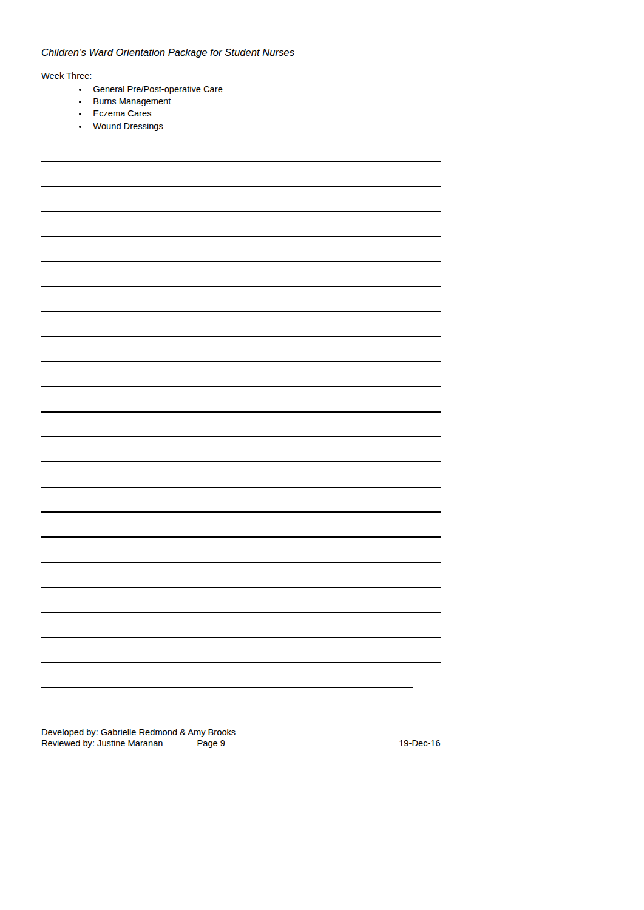Children’s Ward Orientation Package for Student Nurses
Week Three:
General Pre/Post-operative Care
Burns Management
Eczema Cares
Wound Dressings
Developed by: Gabrielle Redmond & Amy Brooks
Reviewed by: Justine Maranan Page 9 19-Dec-16